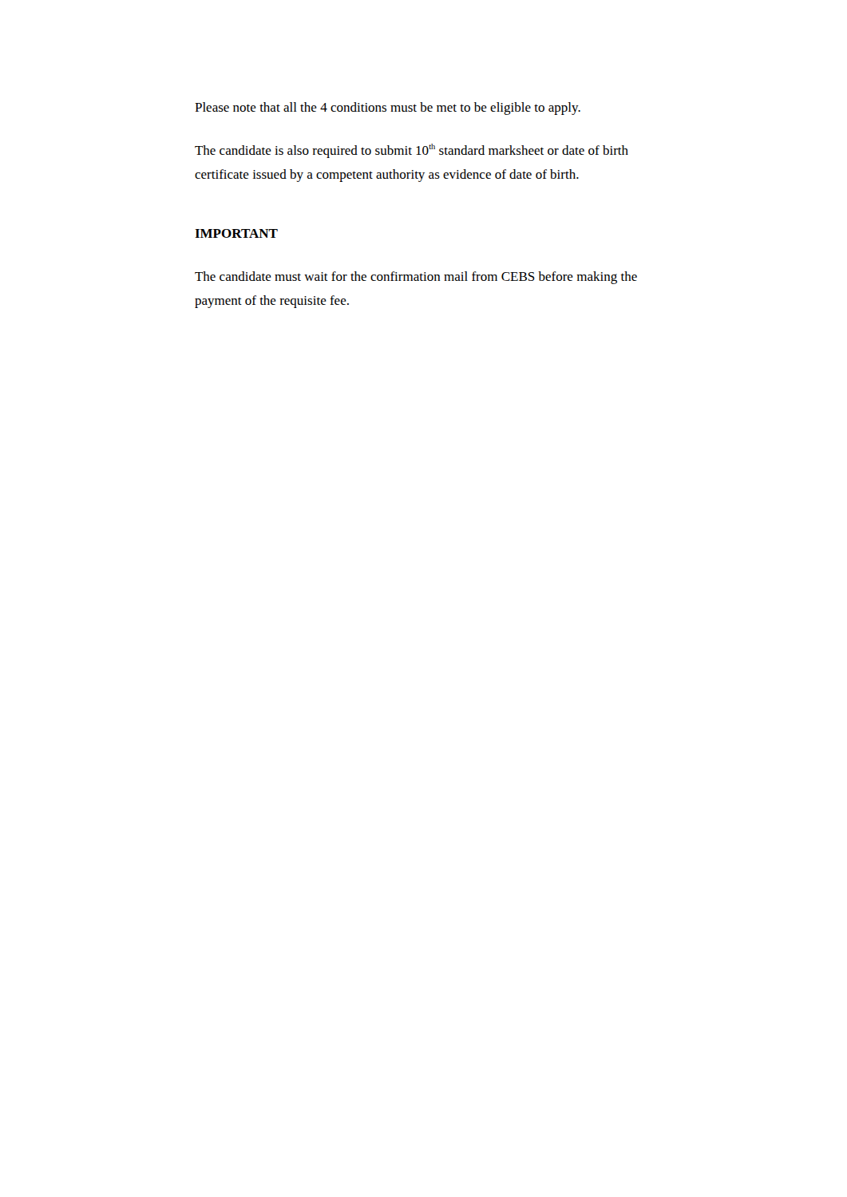Please note that all the 4 conditions must be met to be eligible to apply.
The candidate is also required to submit 10th standard marksheet or date of birth certificate issued by a competent authority as evidence of date of birth.
IMPORTANT
The candidate must wait for the confirmation mail from CEBS before making the payment of the requisite fee.